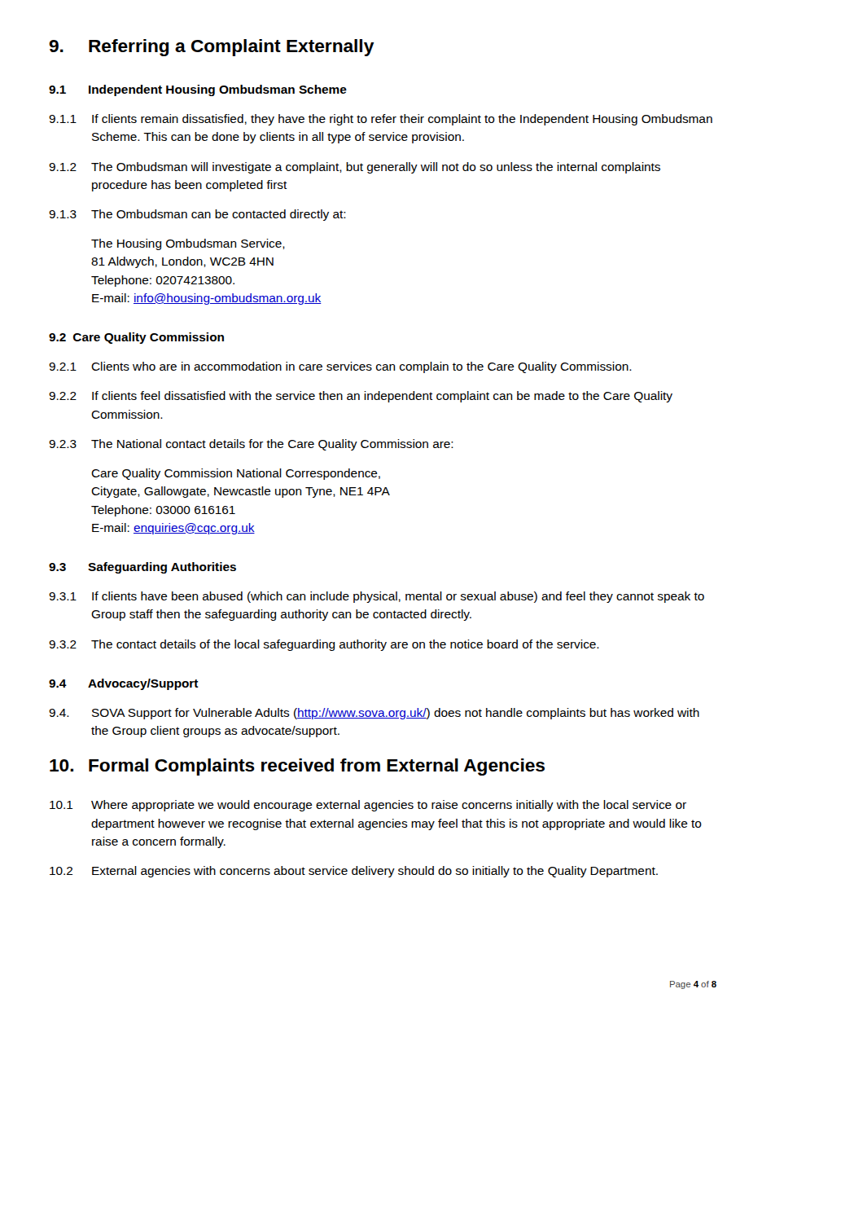9. Referring a Complaint Externally
9.1 Independent Housing Ombudsman Scheme
9.1.1
If clients remain dissatisfied, they have the right to refer their complaint to the Independent Housing Ombudsman Scheme. This can be done by clients in all type of service provision.
9.1.2
The Ombudsman will investigate a complaint, but generally will not do so unless the internal complaints procedure has been completed first
9.1.3
The Ombudsman can be contacted directly at:
The Housing Ombudsman Service,
81 Aldwych, London, WC2B 4HN
Telephone: 02074213800.
E-mail: info@housing-ombudsman.org.uk
9.2 Care Quality Commission
9.2.1
Clients who are in accommodation in care services can complain to the Care Quality Commission.
9.2.2
If clients feel dissatisfied with the service then an independent complaint can be made to the Care Quality Commission.
9.2.3
The National contact details for the Care Quality Commission are:
Care Quality Commission National Correspondence,
Citygate, Gallowgate, Newcastle upon Tyne, NE1 4PA
Telephone: 03000 616161
E-mail: enquiries@cqc.org.uk
9.3 Safeguarding Authorities
9.3.1
If clients have been abused (which can include physical, mental or sexual abuse) and feel they cannot speak to Group staff then the safeguarding authority can be contacted directly.
9.3.2
The contact details of the local safeguarding authority are on the notice board of the service.
9.4 Advocacy/Support
9.4.
SOVA Support for Vulnerable Adults (http://www.sova.org.uk/) does not handle complaints but has worked with the Group client groups as advocate/support.
10. Formal Complaints received from External Agencies
10.1
Where appropriate we would encourage external agencies to raise concerns initially with the local service or department however we recognise that external agencies may feel that this is not appropriate and would like to raise a concern formally.
10.2
External agencies with concerns about service delivery should do so initially to the Quality Department.
Page 4 of 8